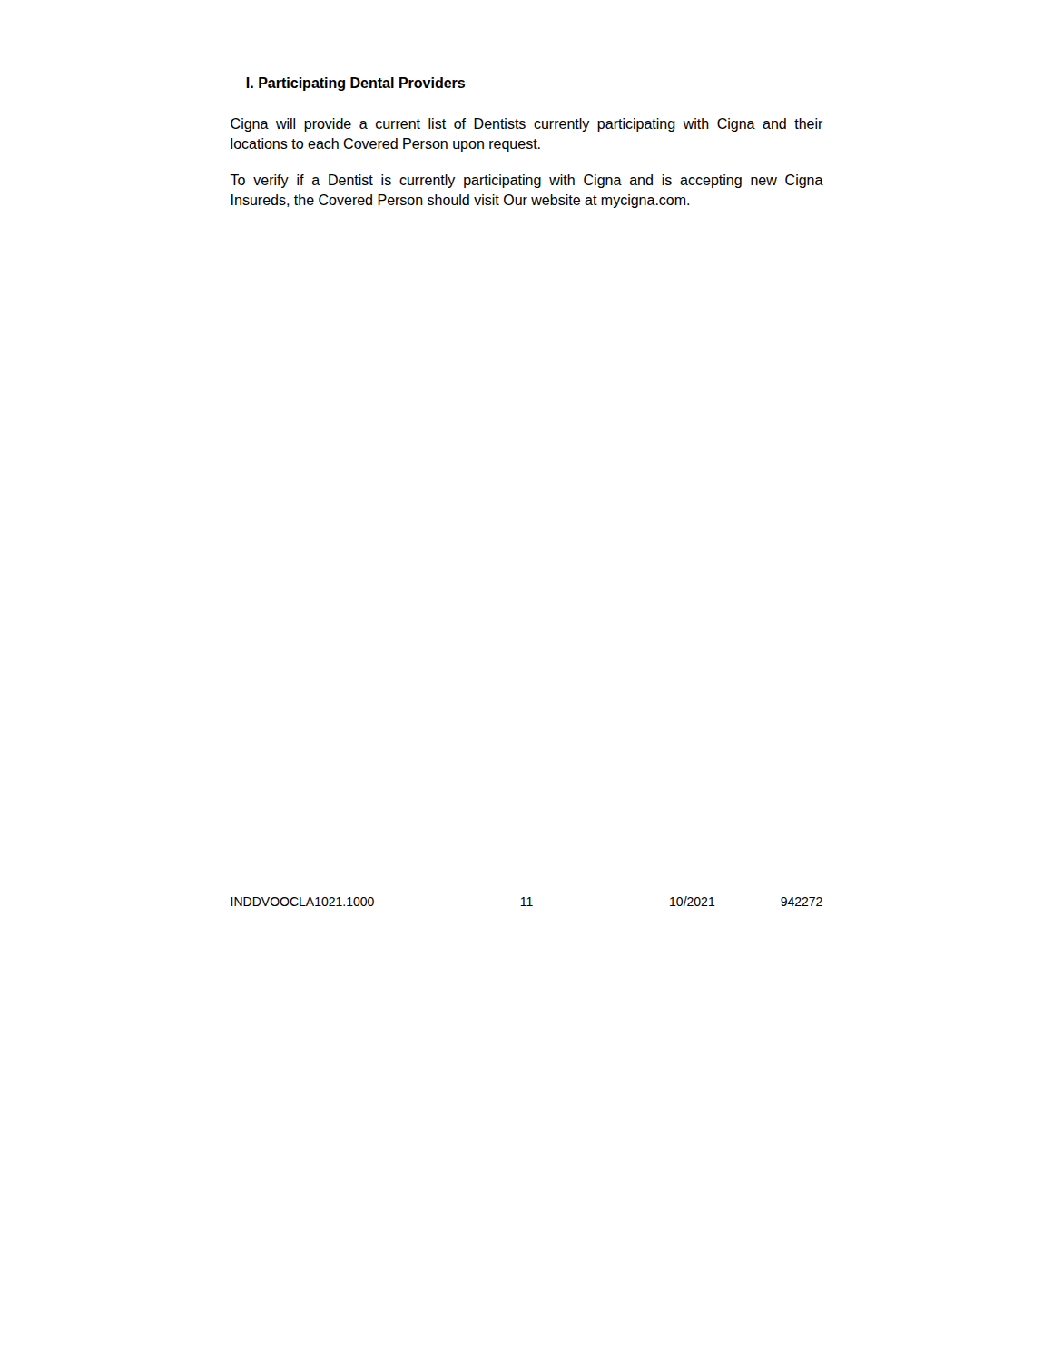I. Participating Dental Providers
Cigna will provide a current list of Dentists currently participating with Cigna and their locations to each Covered Person upon request.
To verify if a Dentist is currently participating with Cigna and is accepting new Cigna Insureds, the Covered Person should visit Our website at mycigna.com.
INDDVOOCLA1021.1000
11
10/2021942272